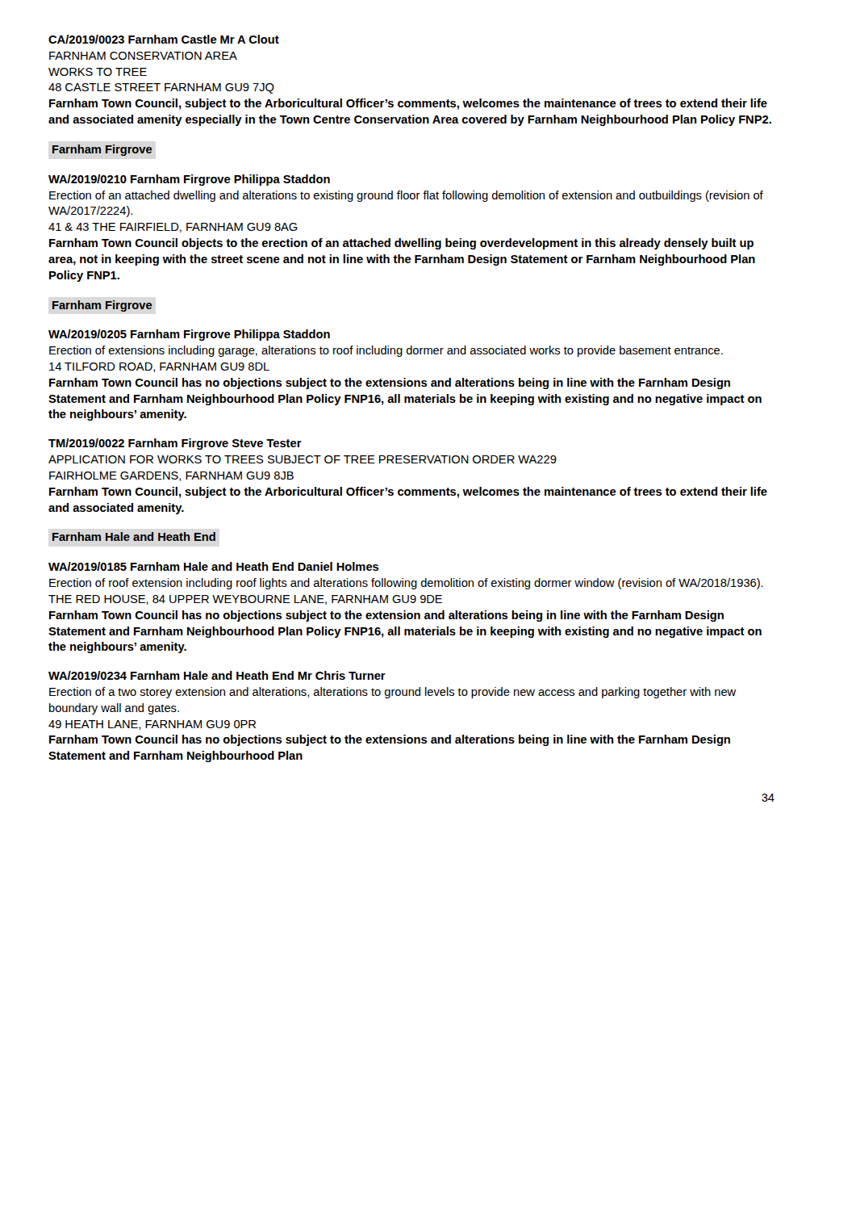CA/2019/0023 Farnham Castle Mr A Clout
FARNHAM CONSERVATION AREA
WORKS TO TREE
48 CASTLE STREET FARNHAM GU9 7JQ
Farnham Town Council, subject to the Arboricultural Officer’s comments, welcomes the maintenance of trees to extend their life and associated amenity especially in the Town Centre Conservation Area covered by Farnham Neighbourhood Plan Policy FNP2.
Farnham Firgrove
WA/2019/0210 Farnham Firgrove Philippa Staddon
Erection of an attached dwelling and alterations to existing ground floor flat following demolition of extension and outbuildings (revision of WA/2017/2224).
41 & 43 THE FAIRFIELD, FARNHAM GU9 8AG
Farnham Town Council objects to the erection of an attached dwelling being overdevelopment in this already densely built up area, not in keeping with the street scene and not in line with the Farnham Design Statement or Farnham Neighbourhood Plan Policy FNP1.
Farnham Firgrove
WA/2019/0205 Farnham Firgrove Philippa Staddon
Erection of extensions including garage, alterations to roof including dormer and associated works to provide basement entrance.
14 TILFORD ROAD, FARNHAM GU9 8DL
Farnham Town Council has no objections subject to the extensions and alterations being in line with the Farnham Design Statement and Farnham Neighbourhood Plan Policy FNP16, all materials be in keeping with existing and no negative impact on the neighbours’ amenity.
TM/2019/0022 Farnham Firgrove Steve Tester
APPLICATION FOR WORKS TO TREES SUBJECT OF TREE PRESERVATION ORDER WA229
FAIRHOLME GARDENS, FARNHAM GU9 8JB
Farnham Town Council, subject to the Arboricultural Officer’s comments, welcomes the maintenance of trees to extend their life and associated amenity.
Farnham Hale and Heath End
WA/2019/0185 Farnham Hale and Heath End Daniel Holmes
Erection of roof extension including roof lights and alterations following demolition of existing dormer window (revision of WA/2018/1936).
THE RED HOUSE, 84 UPPER WEYBOURNE LANE, FARNHAM GU9 9DE
Farnham Town Council has no objections subject to the extension and alterations being in line with the Farnham Design Statement and Farnham Neighbourhood Plan Policy FNP16, all materials be in keeping with existing and no negative impact on the neighbours’ amenity.
WA/2019/0234 Farnham Hale and Heath End Mr Chris Turner
Erection of a two storey extension and alterations, alterations to ground levels to provide new access and parking together with new boundary wall and gates.
49 HEATH LANE, FARNHAM GU9 0PR
Farnham Town Council has no objections subject to the extensions and alterations being in line with the Farnham Design Statement and Farnham Neighbourhood Plan
34